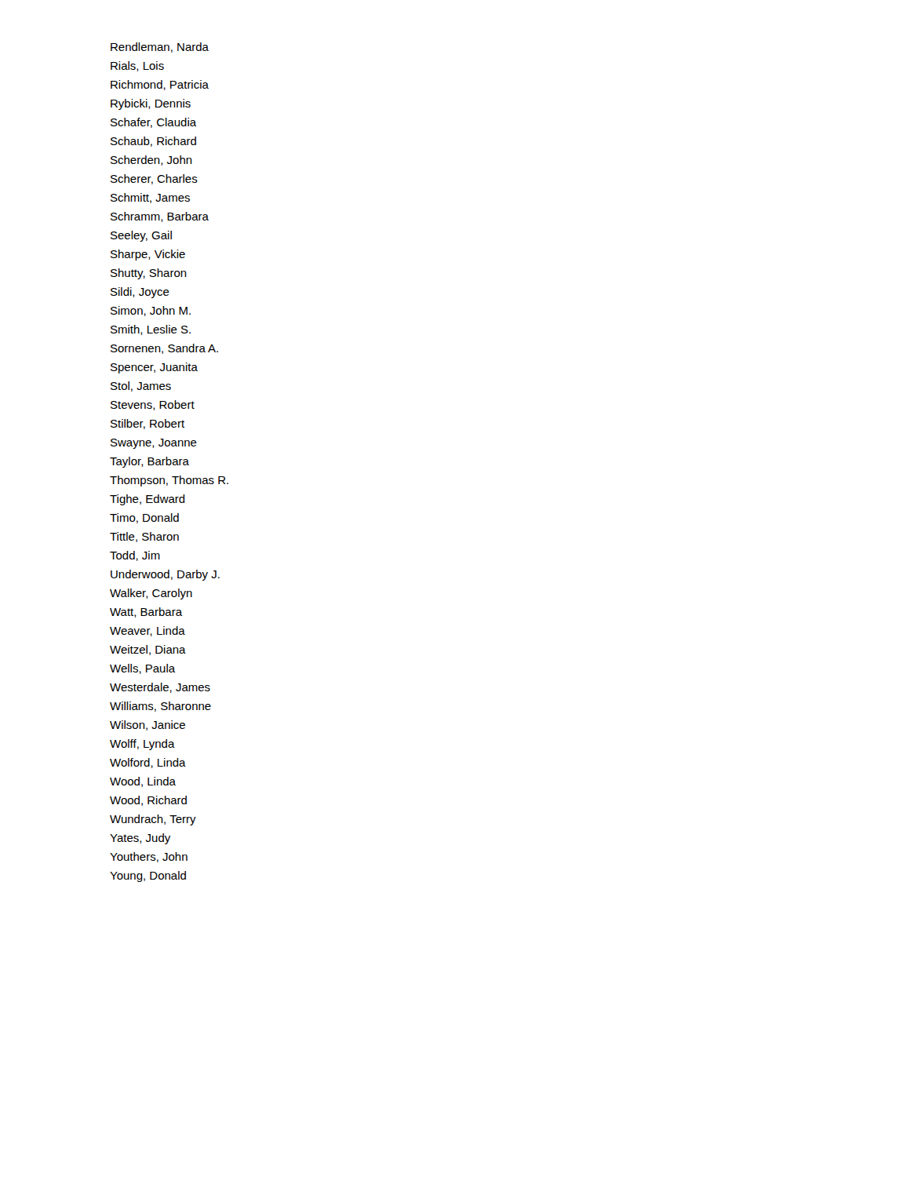Rendleman, Narda
Rials, Lois
Richmond, Patricia
Rybicki, Dennis
Schafer, Claudia
Schaub, Richard
Scherden, John
Scherer, Charles
Schmitt, James
Schramm, Barbara
Seeley, Gail
Sharpe, Vickie
Shutty, Sharon
Sildi, Joyce
Simon, John M.
Smith, Leslie S.
Sornenen, Sandra A.
Spencer, Juanita
Stol, James
Stevens, Robert
Stilber, Robert
Swayne, Joanne
Taylor, Barbara
Thompson, Thomas R.
Tighe, Edward
Timo, Donald
Tittle, Sharon
Todd, Jim
Underwood, Darby J.
Walker, Carolyn
Watt, Barbara
Weaver, Linda
Weitzel, Diana
Wells, Paula
Westerdale, James
Williams, Sharonne
Wilson, Janice
Wolff, Lynda
Wolford, Linda
Wood, Linda
Wood, Richard
Wundrach, Terry
Yates, Judy
Youthers, John
Young, Donald